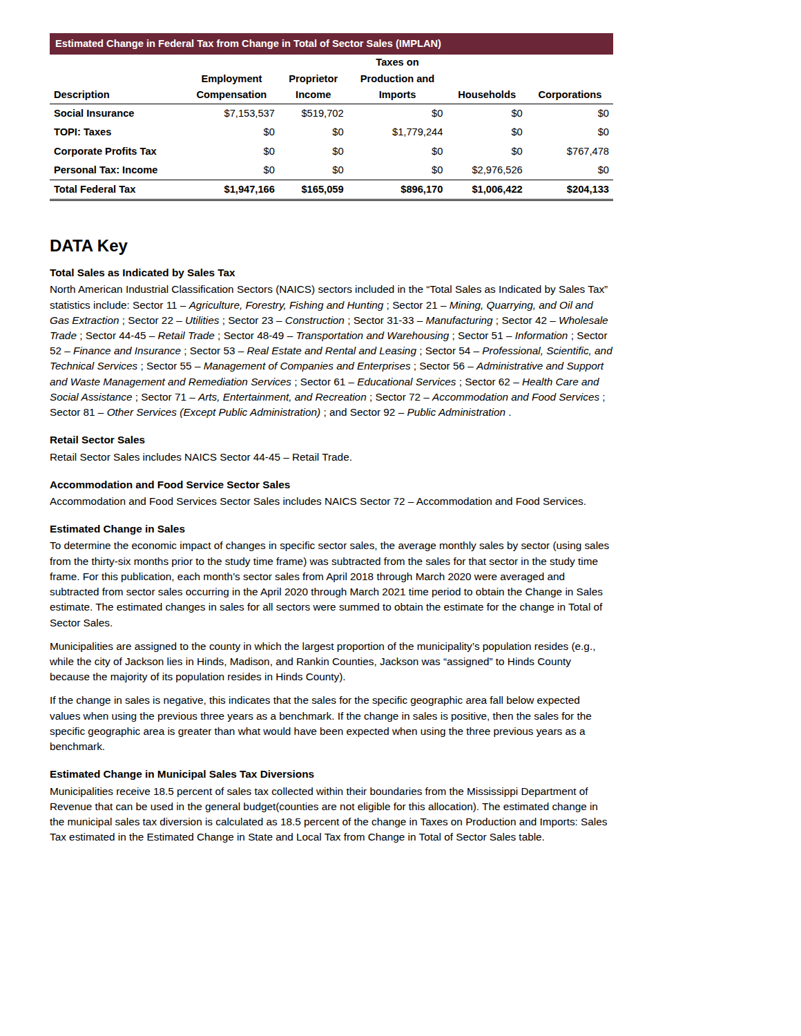Estimated Change in Federal Tax from Change in Total of Sector Sales (IMPLAN)
| | | | Taxes on | | |
| --- | --- | --- | --- | --- | --- |
| | Employment | Proprietor | Production and | | |
| Description | Compensation | Income | Imports | Households | Corporations |
| Social Insurance | $7,153,537 | $519,702 | $0 | $0 | $0 |
| TOPI: Taxes | $0 | $0 | $1,779,244 | $0 | $0 |
| Corporate Profits Tax | $0 | $0 | $0 | $0 | $767,478 |
| Personal Tax: Income Tax | $0 | $0 | $0 | $2,976,526 | $0 |
| Total Federal Tax | $1,947,166 | $165,059 | $896,170 | $1,006,422 | $204,133 |
DATA Key
Total Sales as Indicated by Sales Tax
North American Industrial Classification Sectors (NAICS) sectors included in the “Total Sales as Indicated by Sales Tax” statistics include: Sector 11 – Agriculture, Forestry, Fishing and Hunting ; Sector 21 – Mining, Quarrying, and Oil and Gas Extraction ; Sector 22 – Utilities ; Sector 23 – Construction ; Sector 31-33 – Manufacturing ; Sector 42 – Wholesale Trade ; Sector 44-45 – Retail Trade ; Sector 48-49 – Transportation and Warehousing ; Sector 51 – Information ; Sector 52 – Finance and Insurance ; Sector 53 – Real Estate and Rental and Leasing ; Sector 54 – Professional, Scientific, and Technical Services ; Sector 55 – Management of Companies and Enterprises ; Sector 56 – Administrative and Support and Waste Management and Remediation Services ; Sector 61 – Educational Services ; Sector 62 – Health Care and Social Assistance ; Sector 71 – Arts, Entertainment, and Recreation ; Sector 72 – Accommodation and Food Services ; Sector 81 – Other Services (Except Public Administration) ; and Sector 92 – Public Administration .
Retail Sector Sales
Retail Sector Sales includes NAICS Sector 44-45 – Retail Trade.
Accommodation and Food Service Sector Sales
Accommodation and Food Services Sector Sales includes NAICS Sector 72 – Accommodation and Food Services.
Estimated Change in Sales
To determine the economic impact of changes in specific sector sales, the average monthly sales by sector (using sales from the thirty-six months prior to the study time frame) was subtracted from the sales for that sector in the study time frame. For this publication, each month’s sector sales from April 2018 through March 2020 were averaged and subtracted from sector sales occurring in the April 2020 through March 2021 time period to obtain the Change in Sales estimate. The estimated changes in sales for all sectors were summed to obtain the estimate for the change in Total of Sector Sales.
Municipalities are assigned to the county in which the largest proportion of the municipality’s population resides (e.g., while the city of Jackson lies in Hinds, Madison, and Rankin Counties, Jackson was “assigned” to Hinds County because the majority of its population resides in Hinds County).
If the change in sales is negative, this indicates that the sales for the specific geographic area fall below expected values when using the previous three years as a benchmark. If the change in sales is positive, then the sales for the specific geographic area is greater than what would have been expected when using the three previous years as a benchmark.
Estimated Change in Municipal Sales Tax Diversions
Municipalities receive 18.5 percent of sales tax collected within their boundaries from the Mississippi Department of Revenue that can be used in the general budget(counties are not eligible for this allocation). The estimated change in the municipal sales tax diversion is calculated as 18.5 percent of the change in Taxes on Production and Imports: Sales Tax estimated in the Estimated Change in State and Local Tax from Change in Total of Sector Sales table.